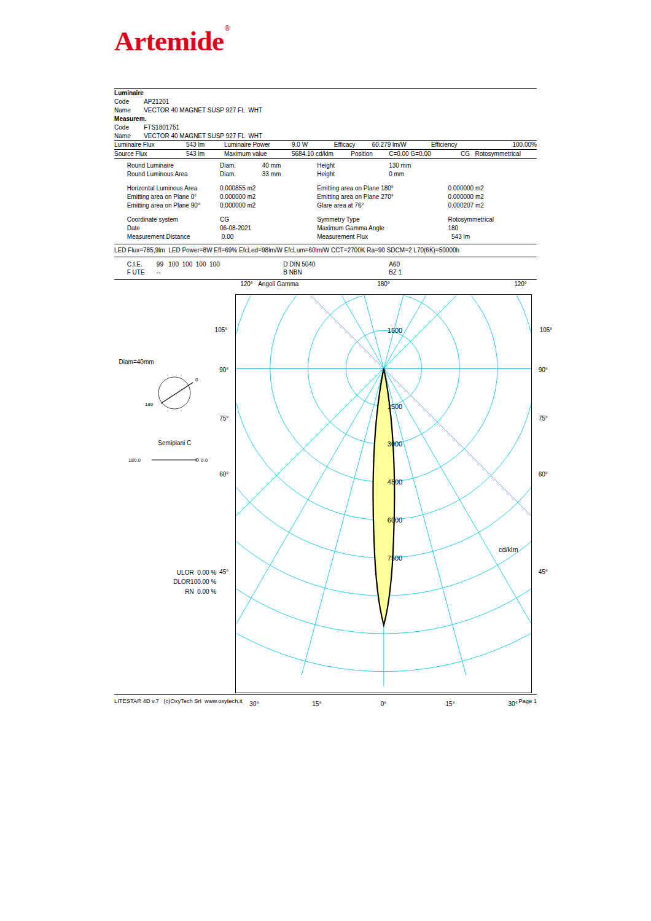Artemide®
| Luminaire |
| Code | AP21201 |
| Name | VECTOR 40 MAGNET SUSP 927 FL WHT |
| Measurem. |
| Code | FTS1801751 |
| Name | VECTOR 40 MAGNET SUSP 927 FL WHT |
| Luminaire Flux | 543 lm | Luminaire Power | 9.0 W | Efficacy | 60.279 lm/W | Efficiency | 100.00% |
| Source Flux | 543 lm | Maximum value | 5684.10 cd/klm | Position | C=0.00 G=0.00 | CG Rotosymmetrical |
| | Round Luminaire | Diam. | 40 mm | Height | 130 mm | |
| | Round Luminous Area | Diam. | 33 mm | Height | 0 mm | |
| | Horizontal Luminous Area | 0.000855 m2 | Emitting area on Plane 180° | 0.000000 m2 |
| | Emitting area on Plane 0° | 0.000000 m2 | Emitting area on Plane 270° | 0.000000 m2 |
| | Emitting area on Plane 90° | 0.000000 m2 | Glare area at 76° | 0.000207 m2 |
| | Coordinate system | CG | Symmetry Type | Rotosymmetrical |
| | Date | 06-08-2021 | Maximum Gamma Angle | 180 |
| | Measurement Distance | 0.00 | Measurement Flux | 543 lm |
LED Flux=785,9lm LED Power=8W Eff=69% EfcLed=98lm/W EfcLum=60lm/W CCT=2700K Ra=90 SDCM=2 L70(6K)=50000h
| | C.I.E. | 99 100 100 100 100 | D DIN 5040 | A60 |
| | F UTE | -- | B NBN | BZ 1 |
Diam=40mm
0 180
Semipiani C
180.0 0.0
ULOR 0.00 %
DLOR100.00 %
RN 0.00 %
1500 1500 3000 4500 6000 7500 cd/klm
120° Angoli Gamma
180°
120°
105°
105°
90°
90°
75°
75°
60°
60°
45°
45°
30°
15°
0°
15°
30°
LITESTAR 4D v.7 (c)OxyTech Srl www.oxytech.it Page 1